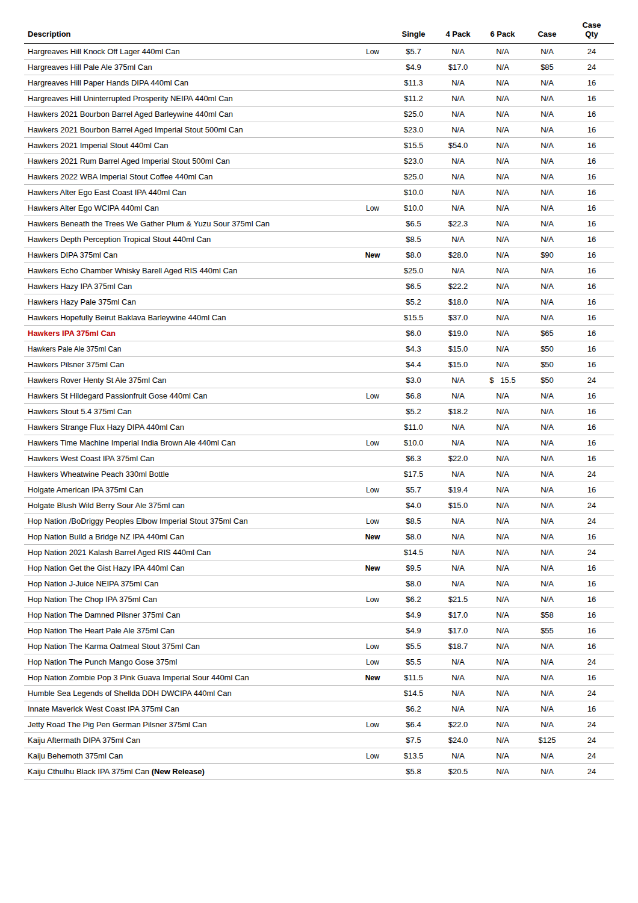| Description | | Single | 4 Pack | 6 Pack | Case | Case Qty |
| --- | --- | --- | --- | --- | --- | --- |
| Hargreaves Hill Knock Off Lager 440ml Can | Low | $5.7 | N/A | N/A | N/A | 24 |
| Hargreaves Hill Pale Ale 375ml Can | | $4.9 | $17.0 | N/A | $85 | 24 |
| Hargreaves Hill Paper Hands DIPA 440ml Can | | $11.3 | N/A | N/A | N/A | 16 |
| Hargreaves Hill Uninterrupted Prosperity NEIPA 440ml Can | | $11.2 | N/A | N/A | N/A | 16 |
| Hawkers 2021 Bourbon Barrel Aged Barleywine 440ml Can | | $25.0 | N/A | N/A | N/A | 16 |
| Hawkers 2021 Bourbon Barrel Aged Imperial Stout 500ml Can | | $23.0 | N/A | N/A | N/A | 16 |
| Hawkers 2021 Imperial Stout 440ml Can | | $15.5 | $54.0 | N/A | N/A | 16 |
| Hawkers 2021 Rum Barrel Aged Imperial Stout 500ml Can | | $23.0 | N/A | N/A | N/A | 16 |
| Hawkers 2022 WBA Imperial Stout Coffee 440ml Can | | $25.0 | N/A | N/A | N/A | 16 |
| Hawkers Alter Ego East Coast IPA 440ml Can | | $10.0 | N/A | N/A | N/A | 16 |
| Hawkers Alter Ego WCIPA 440ml Can | Low | $10.0 | N/A | N/A | N/A | 16 |
| Hawkers Beneath the Trees We Gather Plum & Yuzu Sour 375ml Can | | $6.5 | $22.3 | N/A | N/A | 16 |
| Hawkers Depth Perception Tropical Stout 440ml Can | | $8.5 | N/A | N/A | N/A | 16 |
| Hawkers DIPA 375ml Can | New | $8.0 | $28.0 | N/A | $90 | 16 |
| Hawkers Echo Chamber Whisky Barell Aged RIS 440ml Can | | $25.0 | N/A | N/A | N/A | 16 |
| Hawkers Hazy IPA 375ml Can | | $6.5 | $22.2 | N/A | N/A | 16 |
| Hawkers Hazy Pale 375ml Can | | $5.2 | $18.0 | N/A | N/A | 16 |
| Hawkers Hopefully Beirut Baklava Barleywine 440ml Can | | $15.5 | $37.0 | N/A | N/A | 16 |
| Hawkers IPA 375ml Can | | $6.0 | $19.0 | N/A | $65 | 16 |
| Hawkers Pale Ale 375ml Can | | $4.3 | $15.0 | N/A | $50 | 16 |
| Hawkers Pilsner 375ml Can | | $4.4 | $15.0 | N/A | $50 | 16 |
| Hawkers Rover Henty St Ale 375ml Can | | $3.0 | N/A | $ 15.5 | $50 | 24 |
| Hawkers St Hildegard Passionfruit Gose 440ml Can | Low | $6.8 | N/A | N/A | N/A | 16 |
| Hawkers Stout 5.4 375ml Can | | $5.2 | $18.2 | N/A | N/A | 16 |
| Hawkers Strange Flux Hazy DIPA 440ml Can | | $11.0 | N/A | N/A | N/A | 16 |
| Hawkers Time Machine Imperial India Brown Ale 440ml Can | Low | $10.0 | N/A | N/A | N/A | 16 |
| Hawkers West Coast IPA 375ml Can | | $6.3 | $22.0 | N/A | N/A | 16 |
| Hawkers Wheatwine Peach 330ml Bottle | | $17.5 | N/A | N/A | N/A | 24 |
| Holgate American IPA 375ml Can | Low | $5.7 | $19.4 | N/A | N/A | 16 |
| Holgate Blush Wild Berry Sour Ale 375ml can | | $4.0 | $15.0 | N/A | N/A | 24 |
| Hop Nation /BoDriggy Peoples Elbow Imperial Stout 375ml Can | Low | $8.5 | N/A | N/A | N/A | 24 |
| Hop Nation Build a Bridge NZ IPA 440ml Can | New | $8.0 | N/A | N/A | N/A | 16 |
| Hop Nation 2021 Kalash Barrel Aged RIS 440ml Can | | $14.5 | N/A | N/A | N/A | 24 |
| Hop Nation Get the Gist Hazy IPA 440ml Can | New | $9.5 | N/A | N/A | N/A | 16 |
| Hop Nation J-Juice NEIPA 375ml Can | | $8.0 | N/A | N/A | N/A | 16 |
| Hop Nation The Chop IPA 375ml Can | Low | $6.2 | $21.5 | N/A | N/A | 16 |
| Hop Nation The Damned Pilsner 375ml Can | | $4.9 | $17.0 | N/A | $58 | 16 |
| Hop Nation The Heart Pale Ale 375ml Can | | $4.9 | $17.0 | N/A | $55 | 16 |
| Hop Nation The Karma Oatmeal Stout 375ml Can | Low | $5.5 | $18.7 | N/A | N/A | 16 |
| Hop Nation The Punch Mango Gose 375ml | Low | $5.5 | N/A | N/A | N/A | 24 |
| Hop Nation Zombie Pop 3 Pink Guava Imperial Sour 440ml Can | New | $11.5 | N/A | N/A | N/A | 16 |
| Humble Sea Legends of Shellda DDH DWCIPA 440ml Can | | $14.5 | N/A | N/A | N/A | 24 |
| Innate Maverick West Coast IPA 375ml Can | | $6.2 | N/A | N/A | N/A | 16 |
| Jetty Road The Pig Pen German Pilsner 375ml Can | Low | $6.4 | $22.0 | N/A | N/A | 24 |
| Kaiju Aftermath DIPA 375ml Can | | $7.5 | $24.0 | N/A | $125 | 24 |
| Kaiju Behemoth 375ml Can | Low | $13.5 | N/A | N/A | N/A | 24 |
| Kaiju Cthulhu Black IPA 375ml Can (New Release) | | $5.8 | $20.5 | N/A | N/A | 24 |